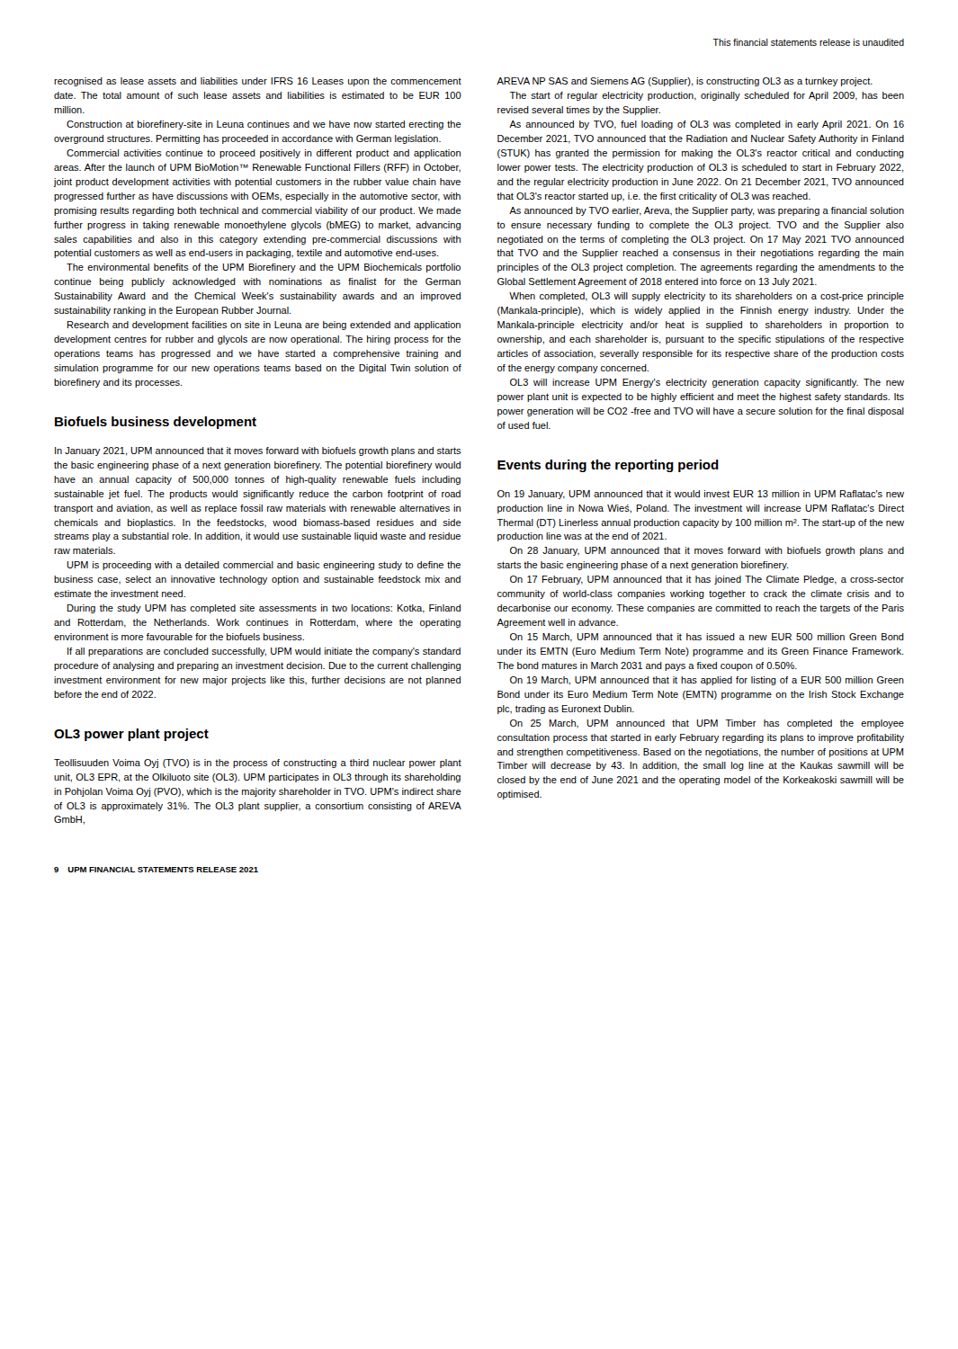This financial statements release is unaudited
recognised as lease assets and liabilities under IFRS 16 Leases upon the commencement date. The total amount of such lease assets and liabilities is estimated to be EUR 100 million.
Construction at biorefinery-site in Leuna continues and we have now started erecting the overground structures. Permitting has proceeded in accordance with German legislation.
Commercial activities continue to proceed positively in different product and application areas. After the launch of UPM BioMotion™ Renewable Functional Fillers (RFF) in October, joint product development activities with potential customers in the rubber value chain have progressed further as have discussions with OEMs, especially in the automotive sector, with promising results regarding both technical and commercial viability of our product. We made further progress in taking renewable monoethylene glycols (bMEG) to market, advancing sales capabilities and also in this category extending pre-commercial discussions with potential customers as well as end-users in packaging, textile and automotive end-uses.
The environmental benefits of the UPM Biorefinery and the UPM Biochemicals portfolio continue being publicly acknowledged with nominations as finalist for the German Sustainability Award and the Chemical Week's sustainability awards and an improved sustainability ranking in the European Rubber Journal.
Research and development facilities on site in Leuna are being extended and application development centres for rubber and glycols are now operational. The hiring process for the operations teams has progressed and we have started a comprehensive training and simulation programme for our new operations teams based on the Digital Twin solution of biorefinery and its processes.
Biofuels business development
In January 2021, UPM announced that it moves forward with biofuels growth plans and starts the basic engineering phase of a next generation biorefinery. The potential biorefinery would have an annual capacity of 500,000 tonnes of high-quality renewable fuels including sustainable jet fuel. The products would significantly reduce the carbon footprint of road transport and aviation, as well as replace fossil raw materials with renewable alternatives in chemicals and bioplastics. In the feedstocks, wood biomass-based residues and side streams play a substantial role. In addition, it would use sustainable liquid waste and residue raw materials.
UPM is proceeding with a detailed commercial and basic engineering study to define the business case, select an innovative technology option and sustainable feedstock mix and estimate the investment need.
During the study UPM has completed site assessments in two locations: Kotka, Finland and Rotterdam, the Netherlands. Work continues in Rotterdam, where the operating environment is more favourable for the biofuels business.
If all preparations are concluded successfully, UPM would initiate the company's standard procedure of analysing and preparing an investment decision. Due to the current challenging investment environment for new major projects like this, further decisions are not planned before the end of 2022.
OL3 power plant project
Teollisuuden Voima Oyj (TVO) is in the process of constructing a third nuclear power plant unit, OL3 EPR, at the Olkiluoto site (OL3). UPM participates in OL3 through its shareholding in Pohjolan Voima Oyj (PVO), which is the majority shareholder in TVO. UPM's indirect share of OL3 is approximately 31%. The OL3 plant supplier, a consortium consisting of AREVA GmbH,
AREVA NP SAS and Siemens AG (Supplier), is constructing OL3 as a turnkey project.
The start of regular electricity production, originally scheduled for April 2009, has been revised several times by the Supplier.
As announced by TVO, fuel loading of OL3 was completed in early April 2021. On 16 December 2021, TVO announced that the Radiation and Nuclear Safety Authority in Finland (STUK) has granted the permission for making the OL3's reactor critical and conducting lower power tests. The electricity production of OL3 is scheduled to start in February 2022, and the regular electricity production in June 2022. On 21 December 2021, TVO announced that OL3's reactor started up, i.e. the first criticality of OL3 was reached.
As announced by TVO earlier, Areva, the Supplier party, was preparing a financial solution to ensure necessary funding to complete the OL3 project. TVO and the Supplier also negotiated on the terms of completing the OL3 project. On 17 May 2021 TVO announced that TVO and the Supplier reached a consensus in their negotiations regarding the main principles of the OL3 project completion. The agreements regarding the amendments to the Global Settlement Agreement of 2018 entered into force on 13 July 2021.
When completed, OL3 will supply electricity to its shareholders on a cost-price principle (Mankala-principle), which is widely applied in the Finnish energy industry. Under the Mankala-principle electricity and/or heat is supplied to shareholders in proportion to ownership, and each shareholder is, pursuant to the specific stipulations of the respective articles of association, severally responsible for its respective share of the production costs of the energy company concerned.
OL3 will increase UPM Energy's electricity generation capacity significantly. The new power plant unit is expected to be highly efficient and meet the highest safety standards. Its power generation will be CO2 -free and TVO will have a secure solution for the final disposal of used fuel.
Events during the reporting period
On 19 January, UPM announced that it would invest EUR 13 million in UPM Raflatac's new production line in Nowa Wieś, Poland. The investment will increase UPM Raflatac's Direct Thermal (DT) Linerless annual production capacity by 100 million m². The start-up of the new production line was at the end of 2021.
On 28 January, UPM announced that it moves forward with biofuels growth plans and starts the basic engineering phase of a next generation biorefinery.
On 17 February, UPM announced that it has joined The Climate Pledge, a cross-sector community of world-class companies working together to crack the climate crisis and to decarbonise our economy. These companies are committed to reach the targets of the Paris Agreement well in advance.
On 15 March, UPM announced that it has issued a new EUR 500 million Green Bond under its EMTN (Euro Medium Term Note) programme and its Green Finance Framework. The bond matures in March 2031 and pays a fixed coupon of 0.50%.
On 19 March, UPM announced that it has applied for listing of a EUR 500 million Green Bond under its Euro Medium Term Note (EMTN) programme on the Irish Stock Exchange plc, trading as Euronext Dublin.
On 25 March, UPM announced that UPM Timber has completed the employee consultation process that started in early February regarding its plans to improve profitability and strengthen competitiveness. Based on the negotiations, the number of positions at UPM Timber will decrease by 43. In addition, the small log line at the Kaukas sawmill will be closed by the end of June 2021 and the operating model of the Korkeakoski sawmill will be optimised.
9 UPM FINANCIAL STATEMENTS RELEASE 2021